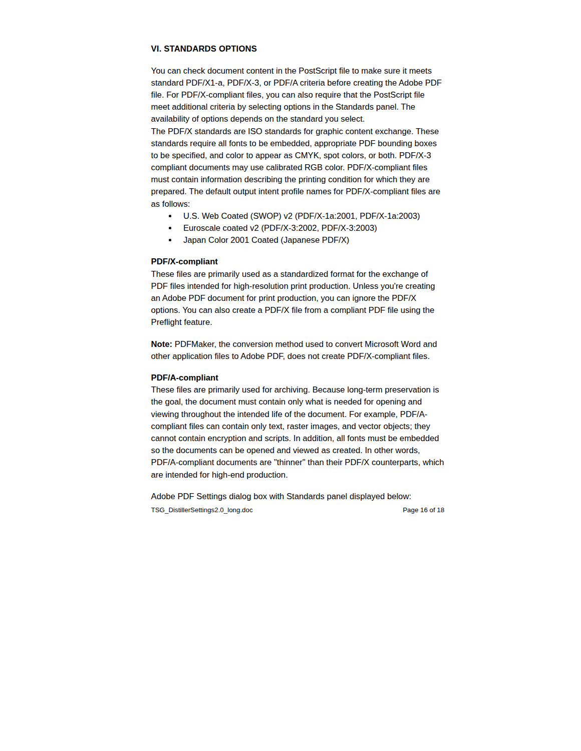VI. STANDARDS OPTIONS
You can check document content in the PostScript file to make sure it meets standard PDF/X1-a, PDF/X-3, or PDF/A criteria before creating the Adobe PDF file. For PDF/X-compliant files, you can also require that the PostScript file meet additional criteria by selecting options in the Standards panel. The availability of options depends on the standard you select.
The PDF/X standards are ISO standards for graphic content exchange. These standards require all fonts to be embedded, appropriate PDF bounding boxes to be specified, and color to appear as CMYK, spot colors, or both. PDF/X-3 compliant documents may use calibrated RGB color. PDF/X-compliant files must contain information describing the printing condition for which they are prepared. The default output intent profile names for PDF/X-compliant files are as follows:
U.S. Web Coated (SWOP) v2 (PDF/X-1a:2001, PDF/X-1a:2003)
Euroscale coated v2 (PDF/X-3:2002, PDF/X-3:2003)
Japan Color 2001 Coated (Japanese PDF/X)
PDF/X-compliant
These files are primarily used as a standardized format for the exchange of PDF files intended for high-resolution print production. Unless you're creating an Adobe PDF document for print production, you can ignore the PDF/X options. You can also create a PDF/X file from a compliant PDF file using the Preflight feature.
Note: PDFMaker, the conversion method used to convert Microsoft Word and other application files to Adobe PDF, does not create PDF/X-compliant files.
PDF/A-compliant
These files are primarily used for archiving. Because long-term preservation is the goal, the document must contain only what is needed for opening and viewing throughout the intended life of the document. For example, PDF/A-compliant files can contain only text, raster images, and vector objects; they cannot contain encryption and scripts. In addition, all fonts must be embedded so the documents can be opened and viewed as created. In other words, PDF/A-compliant documents are "thinner" than their PDF/X counterparts, which are intended for high-end production.
Adobe PDF Settings dialog box with Standards panel displayed below:
TSG_DistillerSettings2.0_long.doc Page 16 of 18